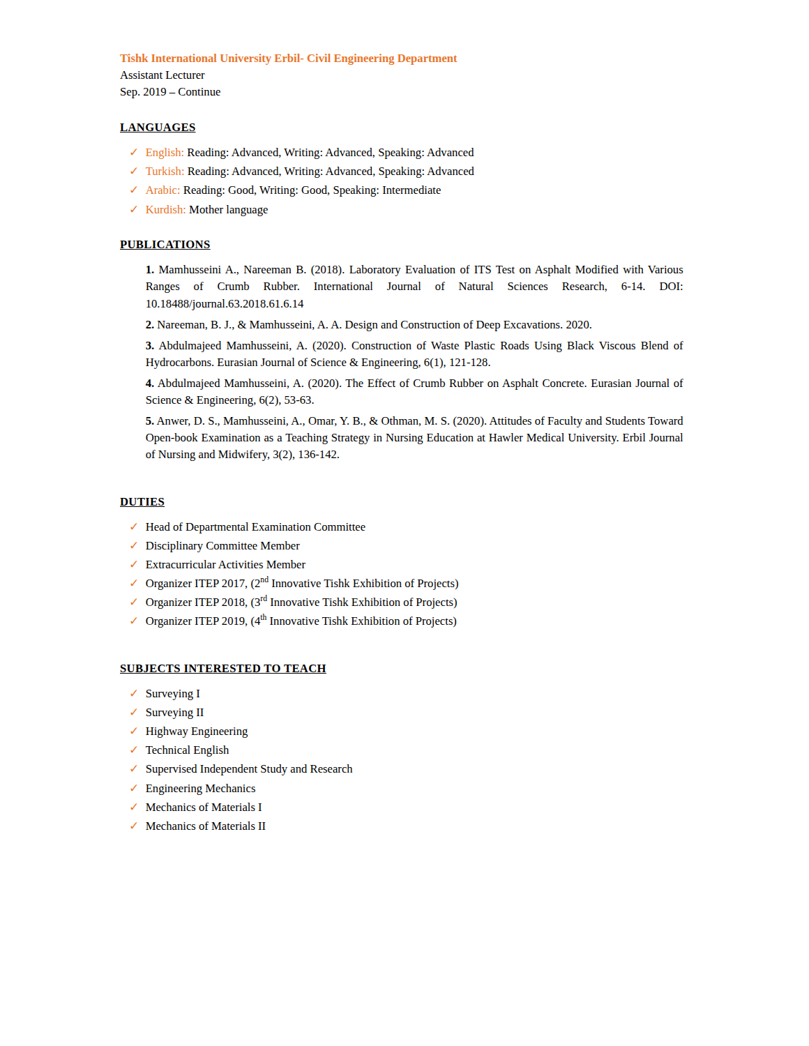Tishk International University Erbil- Civil Engineering Department
Assistant Lecturer
Sep. 2019 – Continue
LANGUAGES
English: Reading: Advanced, Writing: Advanced, Speaking: Advanced
Turkish: Reading: Advanced, Writing: Advanced, Speaking: Advanced
Arabic: Reading: Good, Writing: Good, Speaking: Intermediate
Kurdish: Mother language
PUBLICATIONS
1. Mamhusseini A., Nareeman B. (2018). Laboratory Evaluation of ITS Test on Asphalt Modified with Various Ranges of Crumb Rubber. International Journal of Natural Sciences Research, 6-14. DOI: 10.18488/journal.63.2018.61.6.14
2. Nareeman, B. J., & Mamhusseini, A. A. Design and Construction of Deep Excavations. 2020.
3. Abdulmajeed Mamhusseini, A. (2020). Construction of Waste Plastic Roads Using Black Viscous Blend of Hydrocarbons. Eurasian Journal of Science & Engineering, 6(1), 121-128.
4. Abdulmajeed Mamhusseini, A. (2020). The Effect of Crumb Rubber on Asphalt Concrete. Eurasian Journal of Science & Engineering, 6(2), 53-63.
5. Anwer, D. S., Mamhusseini, A., Omar, Y. B., & Othman, M. S. (2020). Attitudes of Faculty and Students Toward Open-book Examination as a Teaching Strategy in Nursing Education at Hawler Medical University. Erbil Journal of Nursing and Midwifery, 3(2), 136-142.
DUTIES
Head of Departmental Examination Committee
Disciplinary Committee Member
Extracurricular Activities Member
Organizer ITEP 2017, (2nd Innovative Tishk Exhibition of Projects)
Organizer ITEP 2018, (3rd Innovative Tishk Exhibition of Projects)
Organizer ITEP 2019, (4th Innovative Tishk Exhibition of Projects)
SUBJECTS INTERESTED TO TEACH
Surveying I
Surveying II
Highway Engineering
Technical English
Supervised Independent Study and Research
Engineering Mechanics
Mechanics of Materials I
Mechanics of Materials II